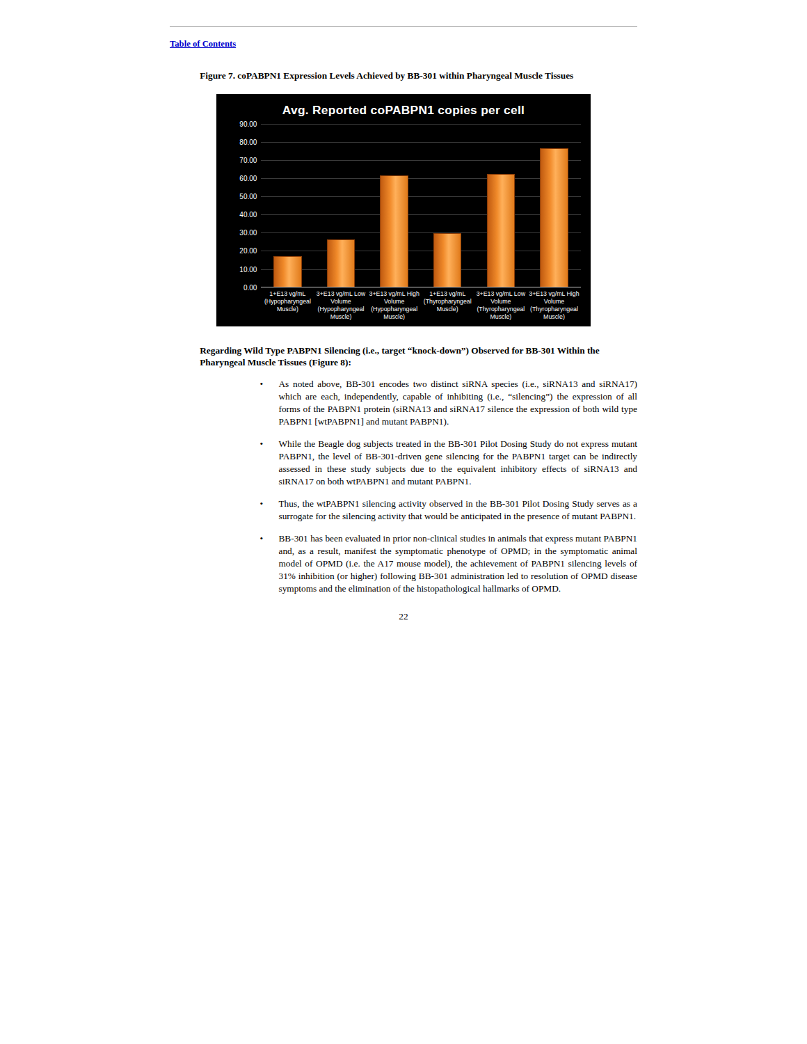Table of Contents
Figure 7. coPABPN1 Expression Levels Achieved by BB-301 within Pharyngeal Muscle Tissues
Avg. Reported coPABPN1 copies per cell
90.00
80.00
70.00
60.00
50.00
40.00
30.00
20.00
10.00
0.00
1+E13 vg/mL
(Hypopharyngeal
Muscle)
3+E13 vg/mL Low
Volume
(Hypopharyngeal
Muscle)
3+E13 vg/mL High
Volume
(Hypopharyngeal
Muscle)
1+E13 vg/mL
(Thyropharyngeal
Muscle)
3+E13 vg/mL Low
Volume
(Thyropharyngeal
Muscle)
3+E13 vg/mL High
Volume
(Thyropharyngeal
Muscle)
Regarding Wild Type PABPN1 Silencing (i.e., target “knock-down”) Observed for BB-301 Within the Pharyngeal Muscle Tissues (Figure 8):
As noted above, BB-301 encodes two distinct siRNA species (i.e., siRNA13 and siRNA17) which are each, independently, capable of inhibiting (i.e., “silencing”) the expression of all forms of the PABPN1 protein (siRNA13 and siRNA17 silence the expression of both wild type PABPN1 [wtPABPN1] and mutant PABPN1).
While the Beagle dog subjects treated in the BB-301 Pilot Dosing Study do not express mutant PABPN1, the level of BB-301-driven gene silencing for the PABPN1 target can be indirectly assessed in these study subjects due to the equivalent inhibitory effects of siRNA13 and siRNA17 on both wtPABPN1 and mutant PABPN1.
Thus, the wtPABPN1 silencing activity observed in the BB-301 Pilot Dosing Study serves as a surrogate for the silencing activity that would be anticipated in the presence of mutant PABPN1.
BB-301 has been evaluated in prior non-clinical studies in animals that express mutant PABPN1 and, as a result, manifest the symptomatic phenotype of OPMD; in the symptomatic animal model of OPMD (i.e. the A17 mouse model), the achievement of PABPN1 silencing levels of 31% inhibition (or higher) following BB-301 administration led to resolution of OPMD disease symptoms and the elimination of the histopathological hallmarks of OPMD.
22